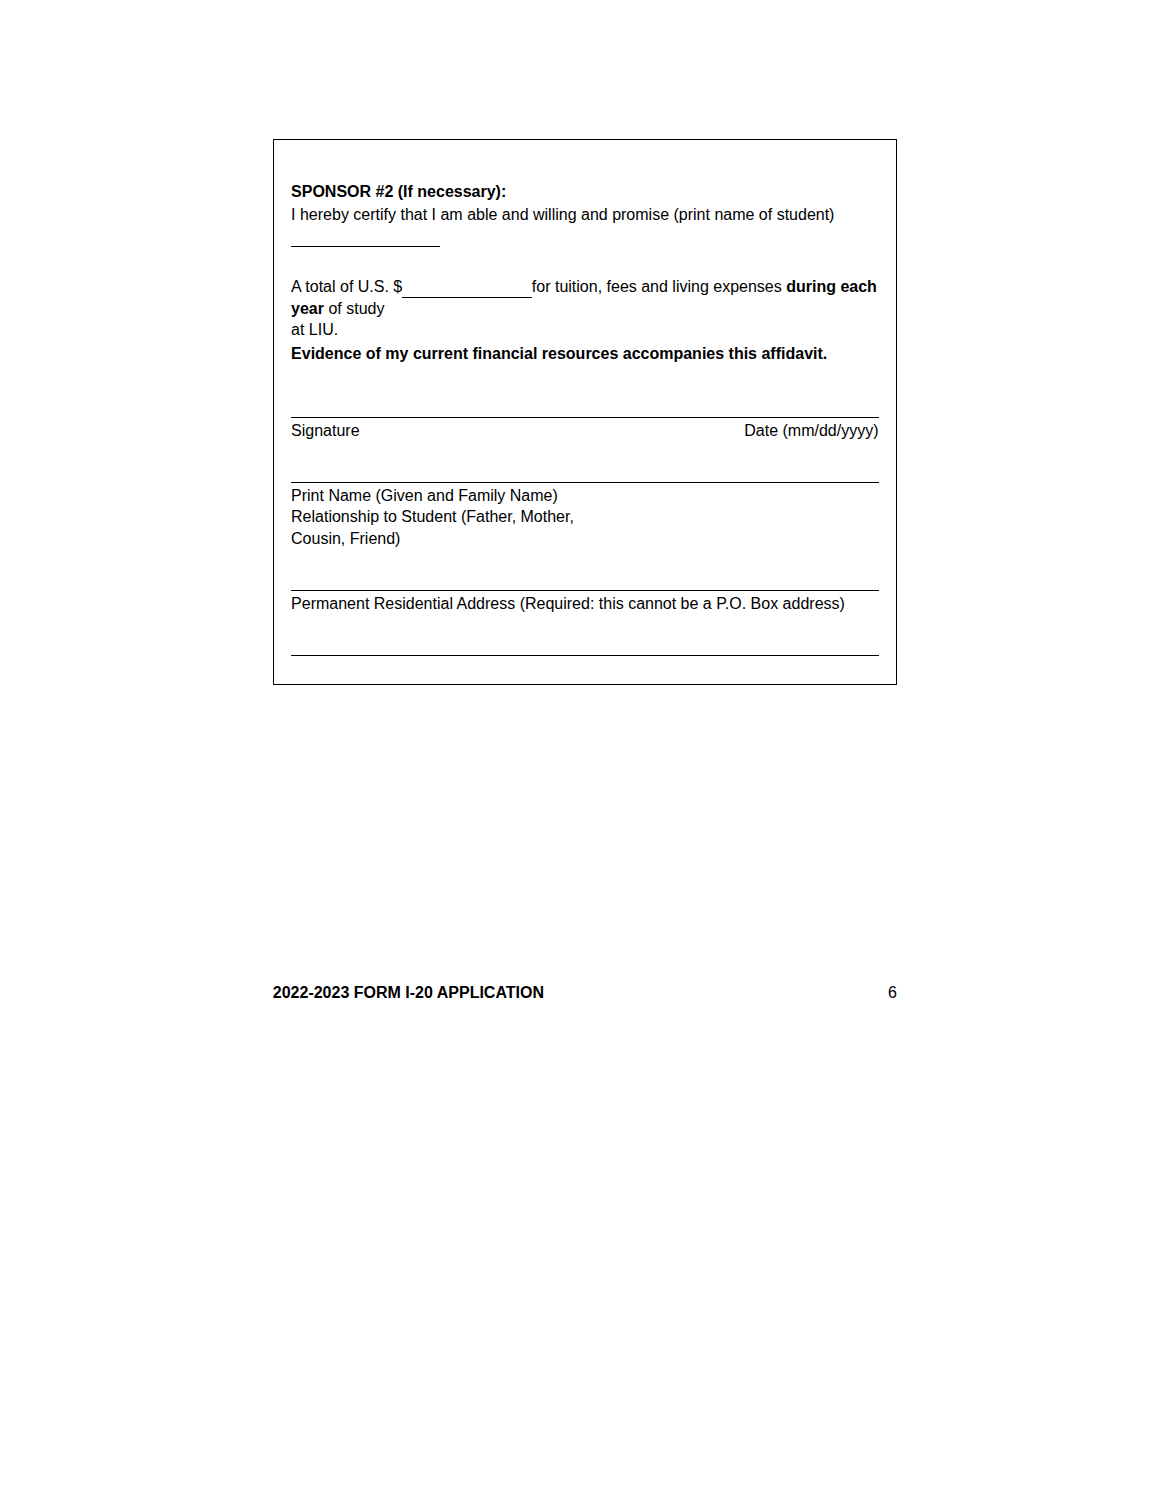SPONSOR #2 (If necessary):
I hereby certify that I am able and willing and promise (print name of student)
A total of U.S. $ for tuition, fees and living expenses during each year of study
at LIU.
Evidence of my current financial resources accompanies this affidavit.
Signature Date (mm/dd/yyyy)
Print Name (Given and Family Name) Relationship to Student (Father, Mother, Cousin, Friend)
Permanent Residential Address (Required: this cannot be a P.O. Box address)
2022-2023 FORM I-20 APPLICATION 6